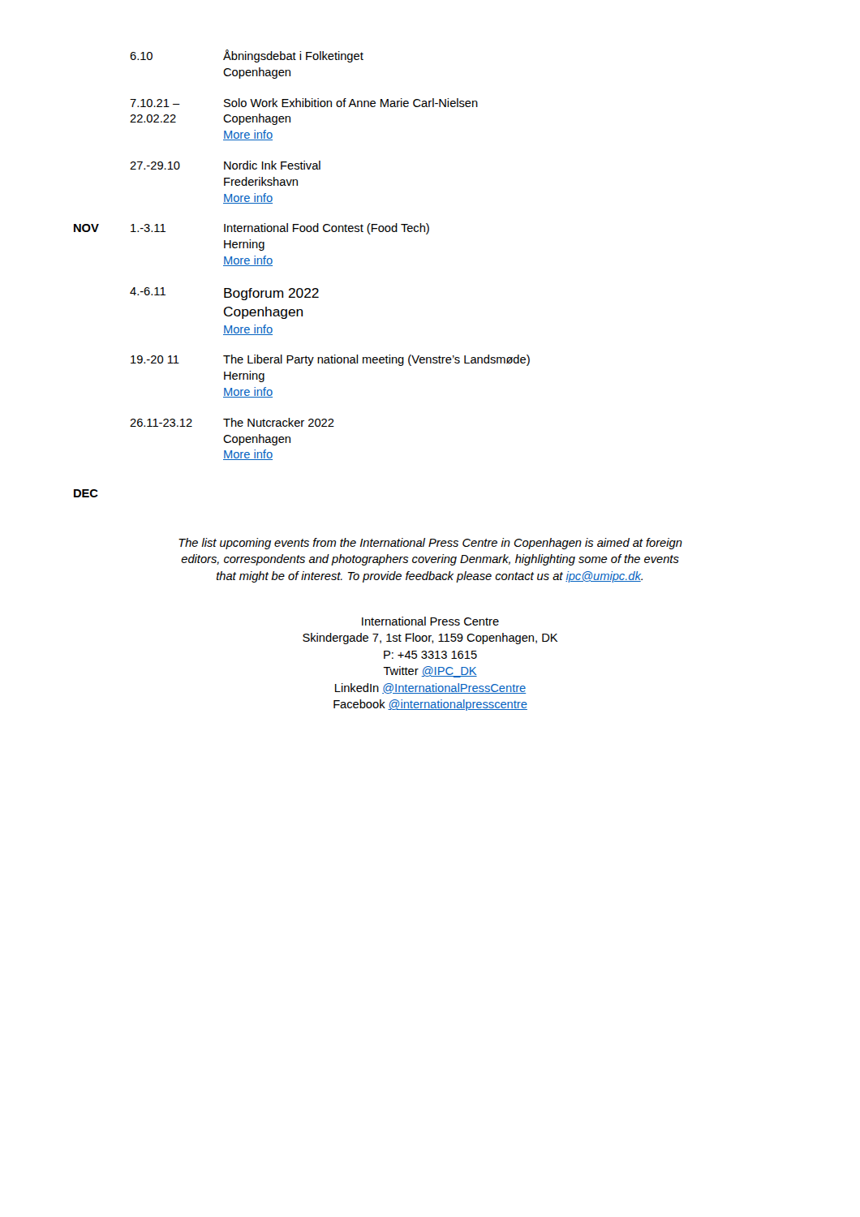| | 6.10 | Åbningsdebat i Folketinget Copenhagen |
| | 7.10.21 – 22.02.22 | Solo Work Exhibition of Anne Marie Carl-Nielsen Copenhagen More info |
| | 27.-29.10 | Nordic Ink Festival Frederikshavn More info |
| NOV | 1.-3.11 | International Food Contest (Food Tech) Herning More info |
| | 4.-6.11 | Bogforum 2022 Copenhagen More info |
| | 19.-20 11 | The Liberal Party national meeting (Venstre’s Landsmøde) Herning More info |
| | 26.11-23.12 | The Nutcracker 2022 Copenhagen More info |
DEC
The list upcoming events from the International Press Centre in Copenhagen is aimed at foreign editors, correspondents and photographers covering Denmark, highlighting some of the events that might be of interest. To provide feedback please contact us at ipc@umipc.dk.
International Press Centre
Skindergade 7, 1st Floor, 1159 Copenhagen, DK
P: +45 3313 1615
Twitter @IPC_DK
LinkedIn @InternationalPressCentre
Facebook @internationalpresscentre